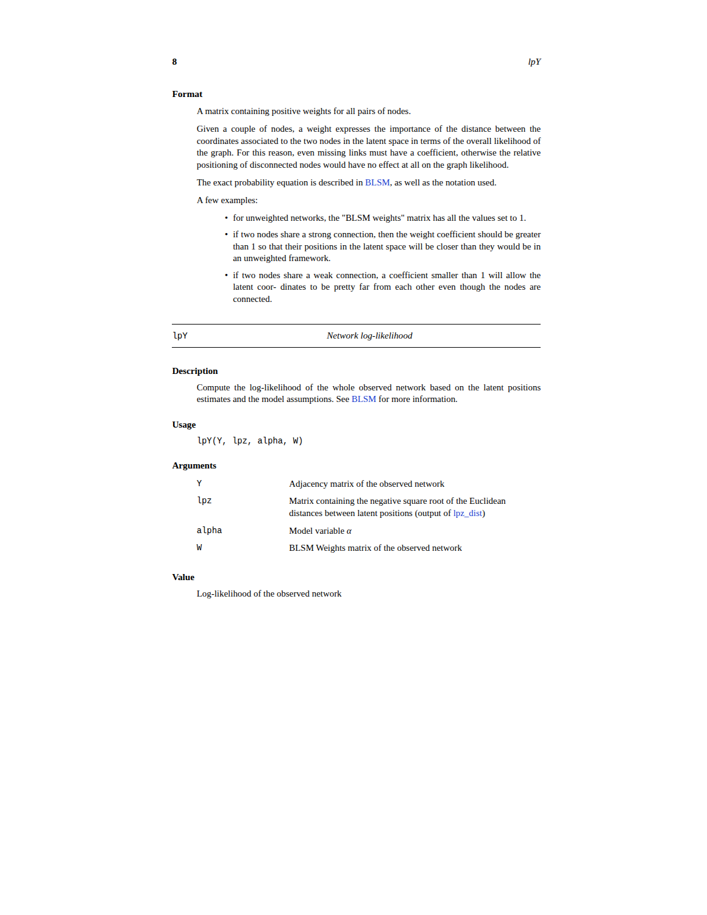8 lpY
Format
A matrix containing positive weights for all pairs of nodes.
Given a couple of nodes, a weight expresses the importance of the distance between the coordinates associated to the two nodes in the latent space in terms of the overall likelihood of the graph. For this reason, even missing links must have a coefficient, otherwise the relative positioning of disconnected nodes would have no effect at all on the graph likelihood.
The exact probability equation is described in BLSM, as well as the notation used.
A few examples:
for unweighted networks, the "BLSM weights" matrix has all the values set to 1.
if two nodes share a strong connection, then the weight coefficient should be greater than 1 so that their positions in the latent space will be closer than they would be in an unweighted framework.
if two nodes share a weak connection, a coefficient smaller than 1 will allow the latent coor- dinates to be pretty far from each other even though the nodes are connected.
lpY Network log-likelihood
Description
Compute the log-likelihood of the whole observed network based on the latent positions estimates and the model assumptions. See BLSM for more information.
Usage
lpY(Y, lpz, alpha, W)
Arguments
| Y | Adjacency matrix of the observed network |
| lpz | Matrix containing the negative square root of the Euclidean distances between latent positions (output of lpz_dist ) |
| alpha | Model variable α |
| W | BLSM Weights matrix of the observed network |
Value
Log-likelihood of the observed network